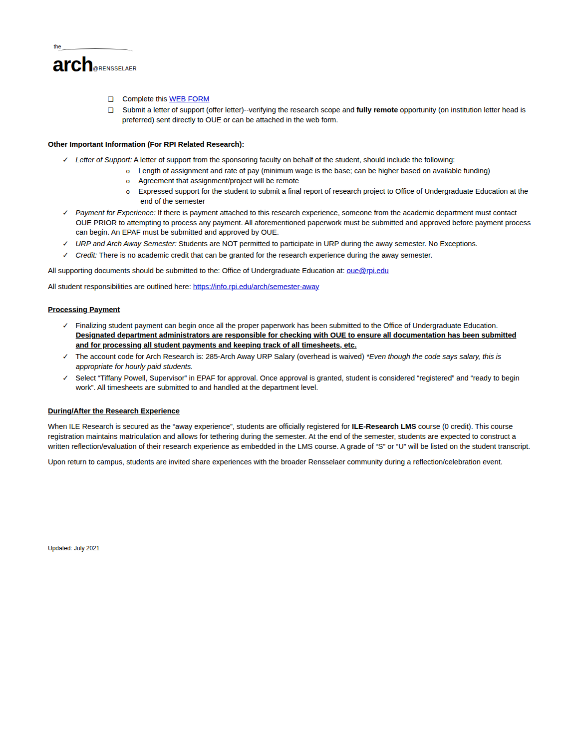the arch@RENSSELAER
Complete this WEB FORM
Submit a letter of support (offer letter)--verifying the research scope and fully remote opportunity (on institution letter head is preferred) sent directly to OUE or can be attached in the web form.
Other Important Information (For RPI Related Research):
Letter of Support: A letter of support from the sponsoring faculty on behalf of the student, should include the following:
Length of assignment and rate of pay (minimum wage is the base; can be higher based on available funding)
Agreement that assignment/project will be remote
Expressed support for the student to submit a final report of research project to Office of Undergraduate Education at the end of the semester
Payment for Experience: If there is payment attached to this research experience, someone from the academic department must contact OUE PRIOR to attempting to process any payment. All aforementioned paperwork must be submitted and approved before payment process can begin. An EPAF must be submitted and approved by OUE.
URP and Arch Away Semester: Students are NOT permitted to participate in URP during the away semester. No Exceptions.
Credit: There is no academic credit that can be granted for the research experience during the away semester.
All supporting documents should be submitted to the: Office of Undergraduate Education at: oue@rpi.edu
All student responsibilities are outlined here: https://info.rpi.edu/arch/semester-away
Processing Payment
Finalizing student payment can begin once all the proper paperwork has been submitted to the Office of Undergraduate Education. Designated department administrators are responsible for checking with OUE to ensure all documentation has been submitted and for processing all student payments and keeping track of all timesheets, etc.
The account code for Arch Research is: 285-Arch Away URP Salary (overhead is waived) *Even though the code says salary, this is appropriate for hourly paid students.
Select “Tiffany Powell, Supervisor” in EPAF for approval. Once approval is granted, student is considered “registered” and “ready to begin work”. All timesheets are submitted to and handled at the department level.
During/After the Research Experience
When ILE Research is secured as the “away experience”, students are officially registered for ILE-Research LMS course (0 credit). This course registration maintains matriculation and allows for tethering during the semester. At the end of the semester, students are expected to construct a written reflection/evaluation of their research experience as embedded in the LMS course. A grade of “S” or “U” will be listed on the student transcript.
Upon return to campus, students are invited share experiences with the broader Rensselaer community during a reflection/celebration event.
Updated: July 2021